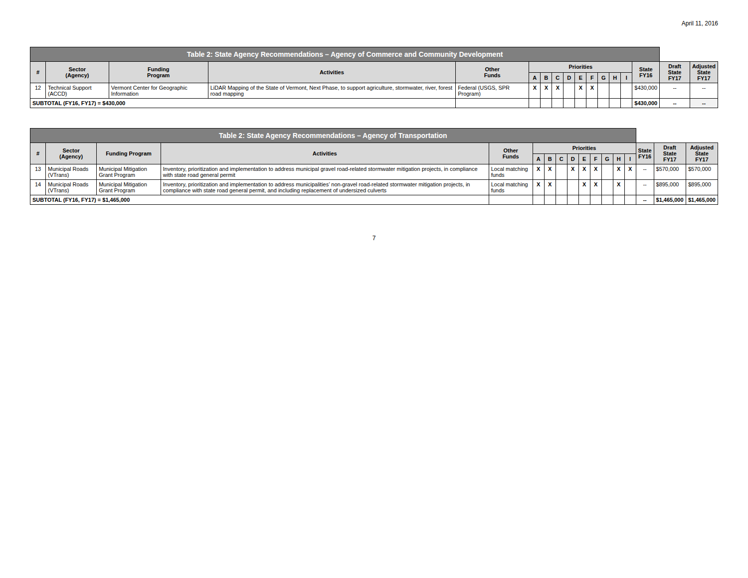April 11, 2016
| Table 2: State Agency Recommendations – Agency of Commerce and Community Development |
| --- |
| # | Sector (Agency) | Funding Program | Activities | Other Funds | Priorities | State FY16 | Draft State FY17 | Adjusted State FY17 |
| A | B | C | D | E | F | G | H | I |
| 12 | Technical Support (ACCD) | Vermont Center for Geographic Information | LiDAR Mapping of the State of Vermont, Next Phase, to support agriculture, stormwater, river, forest road mapping | Federal (USGS, SPR Program) | X | X | X | | X | X | | | | $430,000 | -- | -- |
| SUBTOTAL (FY16, FY17) = $430,000 | | | | | | | | | | | $430,000 | -- | -- |
| Table 2: State Agency Recommendations – Agency of Transportation | |
| --- | --- |
| # | Sector (Agency) | Funding Program | Activities | Other Funds | Priorities | State FY16 | Draft State FY17 | Adjusted State FY17 |
| A | B | C | D | E | F | G | H | I |
| 13 | Municipal Roads (VTrans) | Municipal Mitigation Grant Program | Inventory, prioritization and implementation to address municipal gravel road-related stormwater mitigation projects, in compliance with state road general permit | Local matching funds | X | X | | X | X | X | | X | X | -- | $570,000 | $570,000 |
| 14 | Municipal Roads (VTrans) | Municipal Mitigation Grant Program | Inventory, prioritization and implementation to address municipalities’ non-gravel road-related stormwater mitigation projects, in compliance with state road general permit, and including replacement of undersized culverts | Local matching funds | X | X | | | X | X | | X | | -- | $895,000 | $895,000 |
| SUBTOTAL (FY16, FY17) = $1,465,000 | | | | | | | | | | | -- | $1,465,000 | $1,465,000 |
7